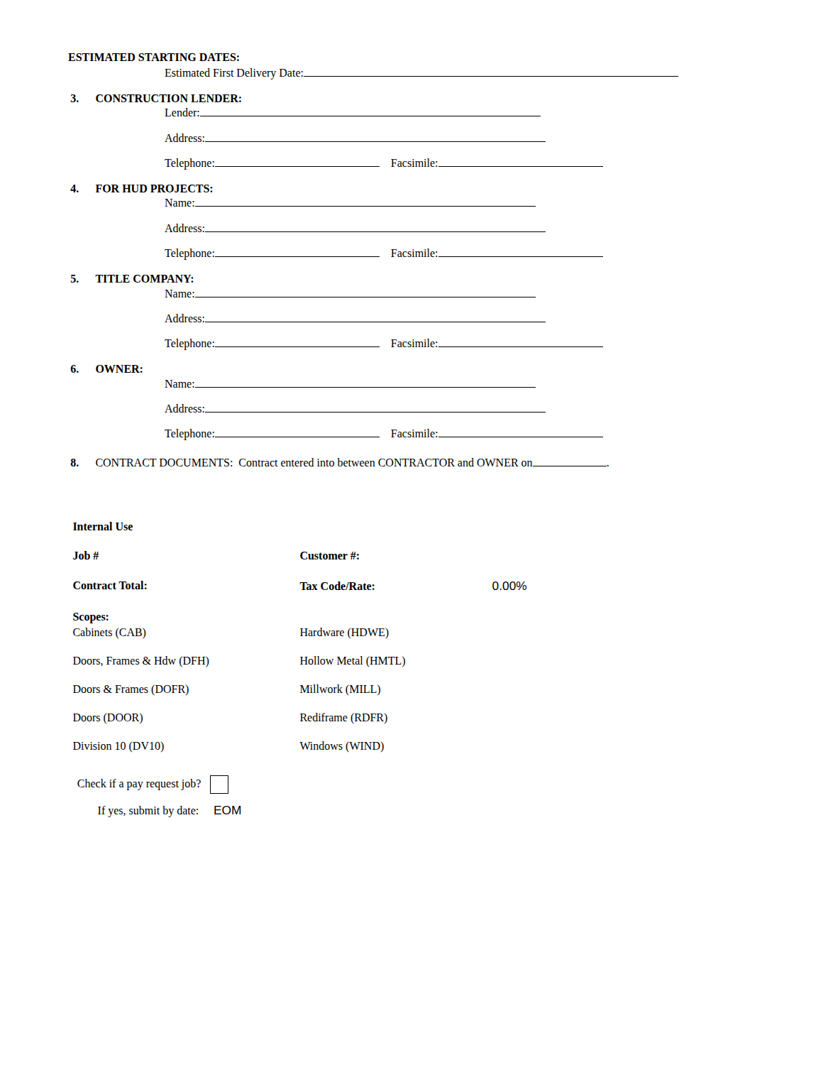Estimated Starting Dates:
Estimated First Delivery Date:
3.
CONSTRUCTION LENDER:
Lender:
Address:
Telephone: Facsimile:
4.
FOR HUD PROJECTS:
Name:
Address:
Telephone: Facsimile:
5.
TITLE COMPANY:
Name:
Address:
Telephone: Facsimile:
6.
OWNER:
Name:
Address:
Telephone: Facsimile:
8.
CONTRACT DOCUMENTS: Contract entered into between CONTRACTOR and OWNER on .
Internal Use
Job #
Customer #:
Contract Total:
Tax Code/Rate:0.00%
Scopes:
Cabinets (CAB)
Doors, Frames & Hdw (DFH)
Doors & Frames (DOFR)
Doors (DOOR)
Division 10 (DV10)
Hardware (HDWE)
Hollow Metal (HMTL)
Millwork (MILL)
Rediframe (RDFR)
Windows (WIND)
Check if a pay request job?
If yes, submit by date:EOM